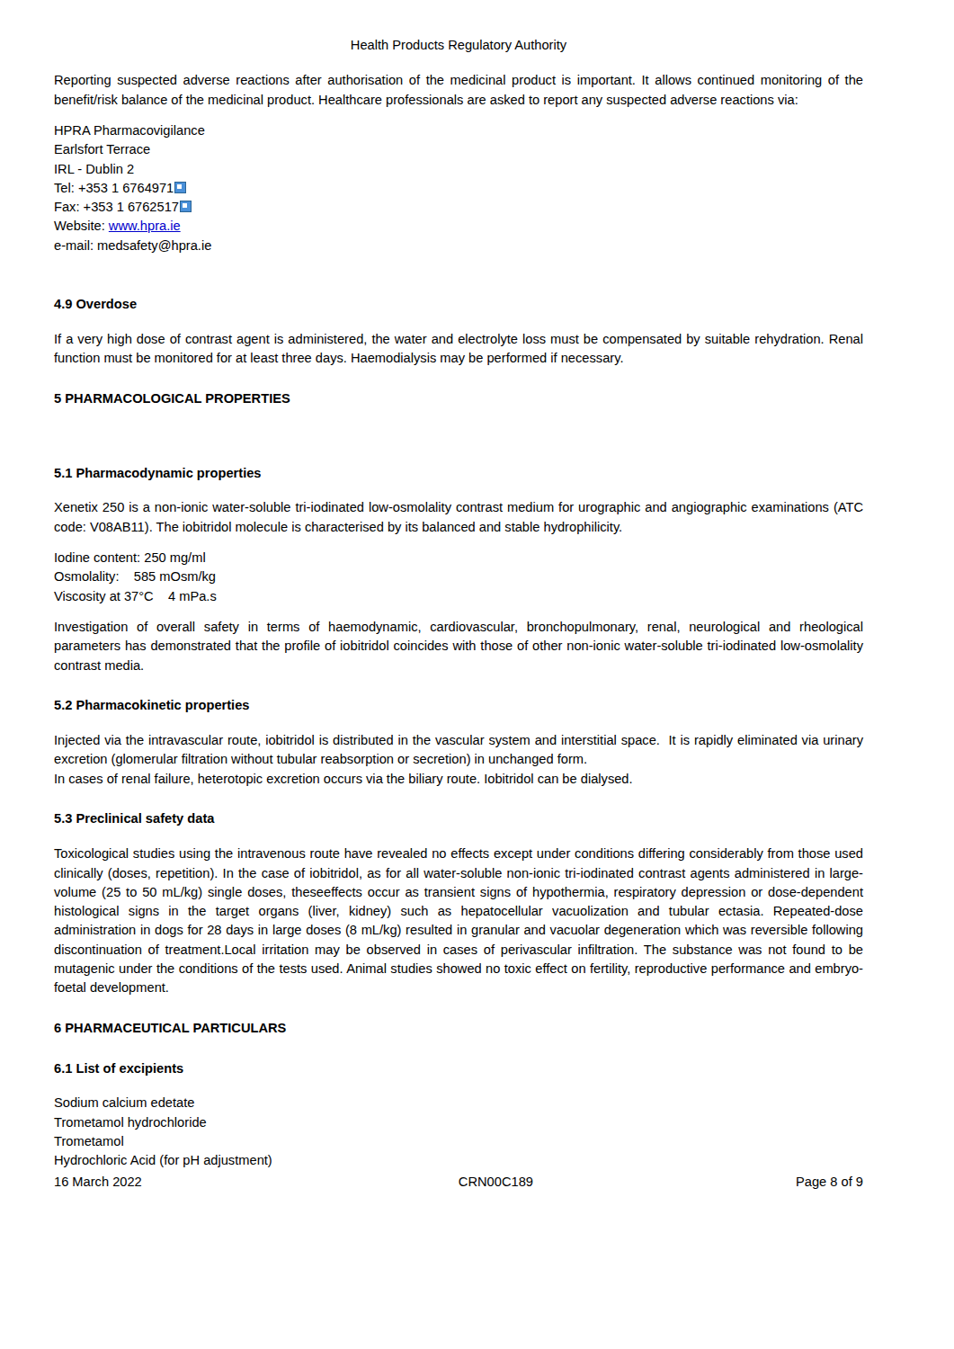Health Products Regulatory Authority
Reporting suspected adverse reactions after authorisation of the medicinal product is important. It allows continued monitoring of the benefit/risk balance of the medicinal product. Healthcare professionals are asked to report any suspected adverse reactions via:
HPRA Pharmacovigilance
Earlsfort Terrace
IRL - Dublin 2
Tel: +353 1 6764971
Fax: +353 1 6762517
Website: www.hpra.ie
e-mail: medsafety@hpra.ie
4.9 Overdose
If a very high dose of contrast agent is administered, the water and electrolyte loss must be compensated by suitable rehydration. Renal function must be monitored for at least three days. Haemodialysis may be performed if necessary.
5 PHARMACOLOGICAL PROPERTIES
5.1 Pharmacodynamic properties
Xenetix 250 is a non-ionic water-soluble tri-iodinated low-osmolality contrast medium for urographic and angiographic examinations (ATC code: V08AB11). The iobitridol molecule is characterised by its balanced and stable hydrophilicity.
Iodine content: 250 mg/ml
Osmolality: 585 mOsm/kg
Viscosity at 37°C 4 mPa.s
Investigation of overall safety in terms of haemodynamic, cardiovascular, bronchopulmonary, renal, neurological and rheological parameters has demonstrated that the profile of iobitridol coincides with those of other non-ionic water-soluble tri-iodinated low-osmolality contrast media.
5.2 Pharmacokinetic properties
Injected via the intravascular route, iobitridol is distributed in the vascular system and interstitial space. It is rapidly eliminated via urinary excretion (glomerular filtration without tubular reabsorption or secretion) in unchanged form.
In cases of renal failure, heterotopic excretion occurs via the biliary route. Iobitridol can be dialysed.
5.3 Preclinical safety data
Toxicological studies using the intravenous route have revealed no effects except under conditions differing considerably from those used clinically (doses, repetition). In the case of iobitridol, as for all water-soluble non-ionic tri-iodinated contrast agents administered in large-volume (25 to 50 mL/kg) single doses, theseeffects occur as transient signs of hypothermia, respiratory depression or dose-dependent histological signs in the target organs (liver, kidney) such as hepatocellular vacuolization and tubular ectasia. Repeated-dose administration in dogs for 28 days in large doses (8 mL/kg) resulted in granular and vacuolar degeneration which was reversible following discontinuation of treatment.Local irritation may be observed in cases of perivascular infiltration. The substance was not found to be mutagenic under the conditions of the tests used. Animal studies showed no toxic effect on fertility, reproductive performance and embryo-foetal development.
6 PHARMACEUTICAL PARTICULARS
6.1 List of excipients
Sodium calcium edetate
Trometamol hydrochloride
Trometamol
Hydrochloric Acid (for pH adjustment)
16 March 2022 CRN00C189 Page 8 of 9